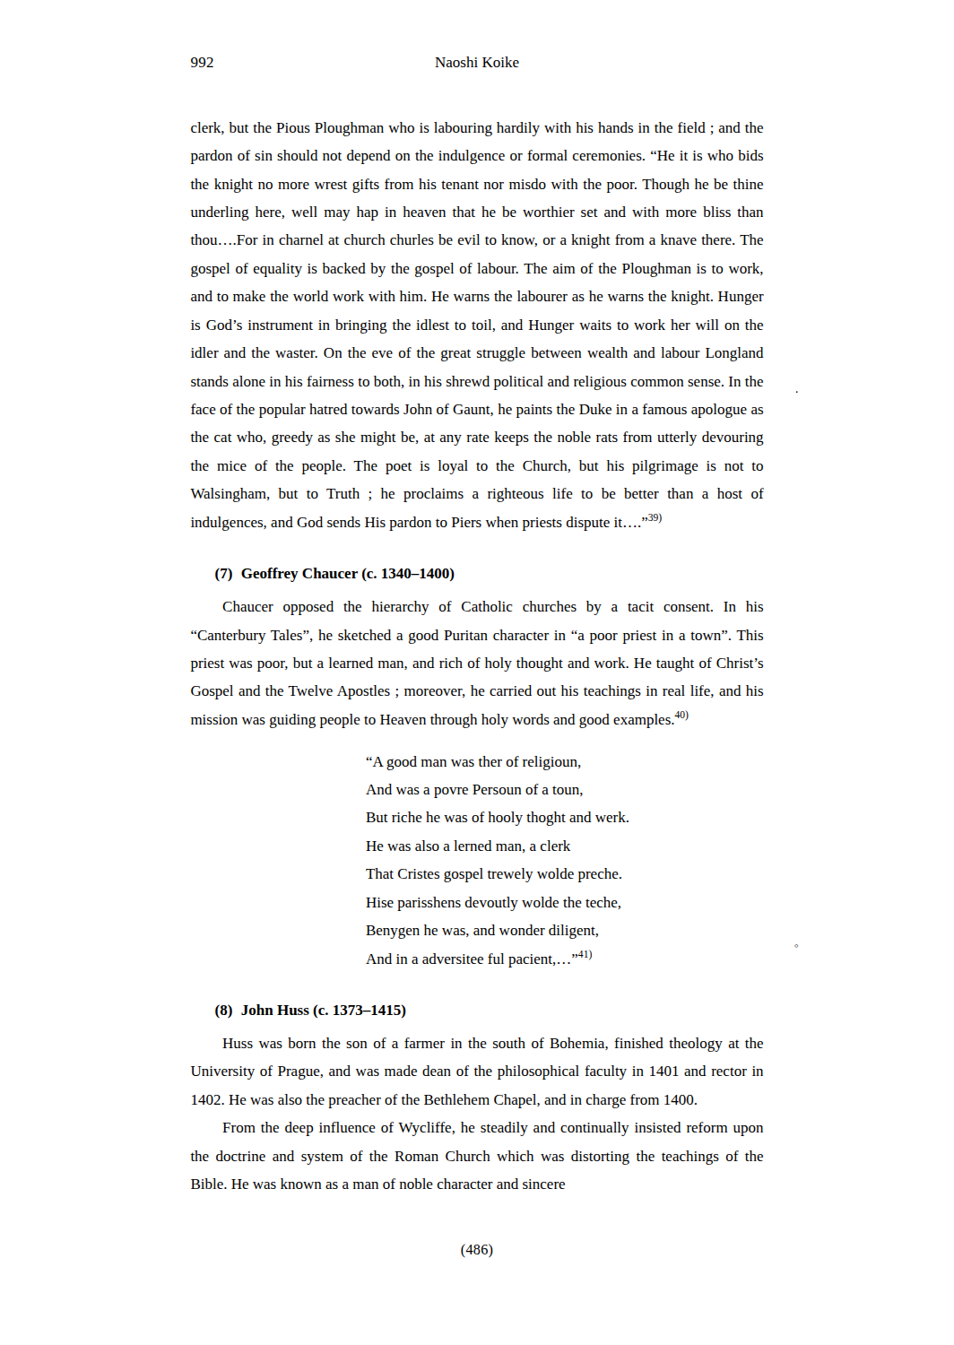992
Naoshi Koike
. ◦
clerk, but the Pious Ploughman who is labouring hardily with his hands in the field ; and the pardon of sin should not depend on the indulgence or formal ceremonies. “He it is who bids the knight no more wrest gifts from his tenant nor misdo with the poor. Though he be thine underling here, well may hap in heaven that he be worthier set and with more bliss than thou….For in charnel at church churles be evil to know, or a knight from a knave there. The gospel of equality is backed by the gospel of labour. The aim of the Ploughman is to work, and to make the world work with him. He warns the labourer as he warns the knight. Hunger is God’s instrument in bringing the idlest to toil, and Hunger waits to work her will on the idler and the waster. On the eve of the great struggle between wealth and labour Longland stands alone in his fairness to both, in his shrewd political and religious common sense. In the face of the popular hatred towards John of Gaunt, he paints the Duke in a famous apologue as the cat who, greedy as she might be, at any rate keeps the noble rats from utterly devouring the mice of the people. The poet is loyal to the Church, but his pilgrimage is not to Walsingham, but to Truth ; he proclaims a righteous life to be better than a host of indulgences, and God sends His pardon to Piers when priests dispute it….”39)
(7) Geoffrey Chaucer (c. 1340–1400)
Chaucer opposed the hierarchy of Catholic churches by a tacit consent. In his “Canterbury Tales”, he sketched a good Puritan character in “a poor priest in a town”. This priest was poor, but a learned man, and rich of holy thought and work. He taught of Christ’s Gospel and the Twelve Apostles ; moreover, he carried out his teachings in real life, and his mission was guiding people to Heaven through holy words and good examples.40)
“A good man was ther of religioun,
And was a povre Persoun of a toun,
But riche he was of hooly thoght and werk.
He was also a lerned man, a clerk
That Cristes gospel trewely wolde preche.
Hise parisshens devoutly wolde the teche,
Benygen he was, and wonder diligent,
And in a adversitee ful pacient,…”41)
(8) John Huss (c. 1373–1415)
Huss was born the son of a farmer in the south of Bohemia, finished theology at the University of Prague, and was made dean of the philosophical faculty in 1401 and rector in 1402. He was also the preacher of the Bethlehem Chapel, and in charge from 1400.
From the deep influence of Wycliffe, he steadily and continually insisted reform upon the doctrine and system of the Roman Church which was distorting the teachings of the Bible. He was known as a man of noble character and sincere
(486)